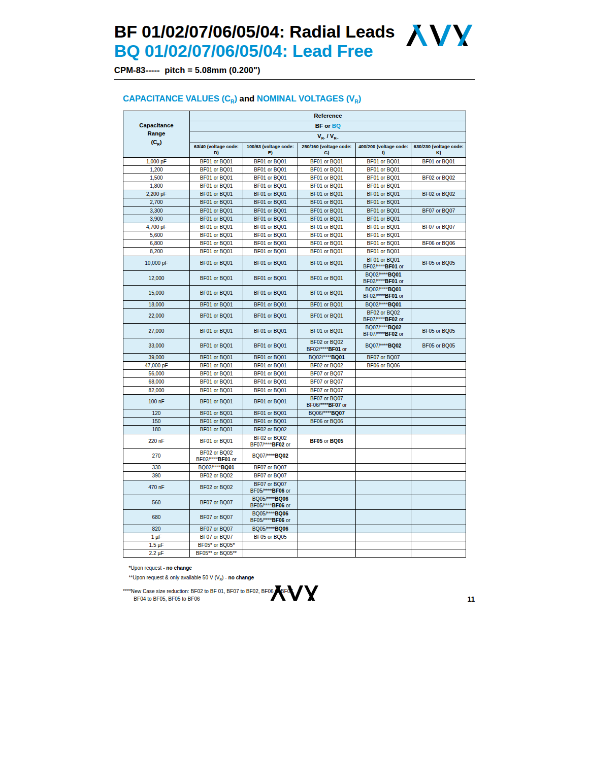BF 01/02/07/06/05/04: Radial Leads
BQ 01/02/07/06/05/04: Lead Free
CPM-83----- pitch = 5.08mm (0.200")
CAPACITANCE VALUES (CR) and NOMINAL VOLTAGES (VR)
| Capacitance Range (C R ) | Reference |
| --- | --- |
| BF or BQ |
| V R- / V R~ |
| 63/40 (voltage code: D) | 100/63 (voltage code: E) | 250/160 (voltage code: G) | 400/200 (voltage code: I) | 630/230 (voltage code: K) |
| 1,000 pF | BF01 or BQ01 | BF01 or BQ01 | BF01 or BQ01 | BF01 or BQ01 | BF01 or BQ01 |
| 1,200 | BF01 or BQ01 | BF01 or BQ01 | BF01 or BQ01 | BF01 or BQ01 | |
| 1,500 | BF01 or BQ01 | BF01 or BQ01 | BF01 or BQ01 | BF01 or BQ01 | BF02 or BQ02 |
| 1,800 | BF01 or BQ01 | BF01 or BQ01 | BF01 or BQ01 | BF01 or BQ01 | |
| 2,200 pF | BF01 or BQ01 | BF01 or BQ01 | BF01 or BQ01 | BF01 or BQ01 | BF02 or BQ02 |
| 2,700 | BF01 or BQ01 | BF01 or BQ01 | BF01 or BQ01 | BF01 or BQ01 | |
| 3,300 | BF01 or BQ01 | BF01 or BQ01 | BF01 or BQ01 | BF01 or BQ01 | BF07 or BQ07 |
| 3,900 | BF01 or BQ01 | BF01 or BQ01 | BF01 or BQ01 | BF01 or BQ01 | |
| 4,700 pF | BF01 or BQ01 | BF01 or BQ01 | BF01 or BQ01 | BF01 or BQ01 | BF07 or BQ07 |
| 5,600 | BF01 or BQ01 | BF01 or BQ01 | BF01 or BQ01 | BF01 or BQ01 | |
| 6,800 | BF01 or BQ01 | BF01 or BQ01 | BF01 or BQ01 | BF01 or BQ01 | BF06 or BQ06 |
| 8,200 | BF01 or BQ01 | BF01 or BQ01 | BF01 or BQ01 | BF01 or BQ01 | |
| 10,000 pF | BF01 or BQ01 | BF01 or BQ01 | BF01 or BQ01 | BF01 or BQ01 BF02/**** BF01 or | BF05 or BQ05 |
| 12,000 | BF01 or BQ01 | BF01 or BQ01 | BF01 or BQ01 | BQ02/**** BQ01 BF02/**** BF01 or | |
| 15,000 | BF01 or BQ01 | BF01 or BQ01 | BF01 or BQ01 | BQ02/**** BQ01 BF02/**** BF01 or | |
| 18,000 | BF01 or BQ01 | BF01 or BQ01 | BF01 or BQ01 | BQ02/**** BQ01 | |
| 22,000 | BF01 or BQ01 | BF01 or BQ01 | BF01 or BQ01 | BF02 or BQ02 BF07/**** BF02 or | |
| 27,000 | BF01 or BQ01 | BF01 or BQ01 | BF01 or BQ01 | BQ07/**** BQ02 BF07/**** BF02 or | BF05 or BQ05 |
| 33,000 | BF01 or BQ01 | BF01 or BQ01 | BF02 or BQ02 BF02/**** BF01 or | BQ07/**** BQ02 | BF05 or BQ05 |
| 39,000 | BF01 or BQ01 | BF01 or BQ01 | BQ02/**** BQ01 | BF07 or BQ07 | |
| 47,000 pF | BF01 or BQ01 | BF01 or BQ01 | BF02 or BQ02 | BF06 or BQ06 | |
| 56,000 | BF01 or BQ01 | BF01 or BQ01 | BF07 or BQ07 | | |
| 68,000 | BF01 or BQ01 | BF01 or BQ01 | BF07 or BQ07 | | |
| 82,000 | BF01 or BQ01 | BF01 or BQ01 | BF07 or BQ07 | | |
| 100 nF | BF01 or BQ01 | BF01 or BQ01 | BF07 or BQ07 BF06/**** BF07 or | | |
| 120 | BF01 or BQ01 | BF01 or BQ01 | BQ06/**** BQ07 | | |
| 150 | BF01 or BQ01 | BF01 or BQ01 | BF06 or BQ06 | | |
| 180 | BF01 or BQ01 | BF02 or BQ02 | | | |
| 220 nF | BF01 or BQ01 | BF02 or BQ02 BF07/**** BF02 or | BF05 or BQ05 | | |
| 270 | BF02 or BQ02 BF02/**** BF01 or | BQ07/**** BQ02 | | | |
| 330 | BQ02/**** BQ01 | BF07 or BQ07 | | | |
| 390 | BF02 or BQ02 | BF07 or BQ07 | | | |
| 470 nF | BF02 or BQ02 | BF07 or BQ07 BF05/**** BF06 or | | | |
| 560 | BF07 or BQ07 | BQ05/**** BQ06 BF05/**** BF06 or | | | |
| 680 | BF07 or BQ07 | BQ05/**** BQ06 BF05/**** BF06 or | | | |
| 820 | BF07 or BQ07 | BQ05/**** BQ06 | | | |
| 1 µF | BF07 or BQ07 | BF05 or BQ05 | | | |
| 1.5 µF | BF05* or BQ05* | | | | |
| 2.2 µF | BF05** or BQ05** | | | | |
*Upon request - no change
**Upon request & only available 50 V (VR) - no change
****New Case size reduction: BF02 to BF 01, BF07 to BF02, BF06 to BF07, BF04 to BF05, BF05 to BF06
11